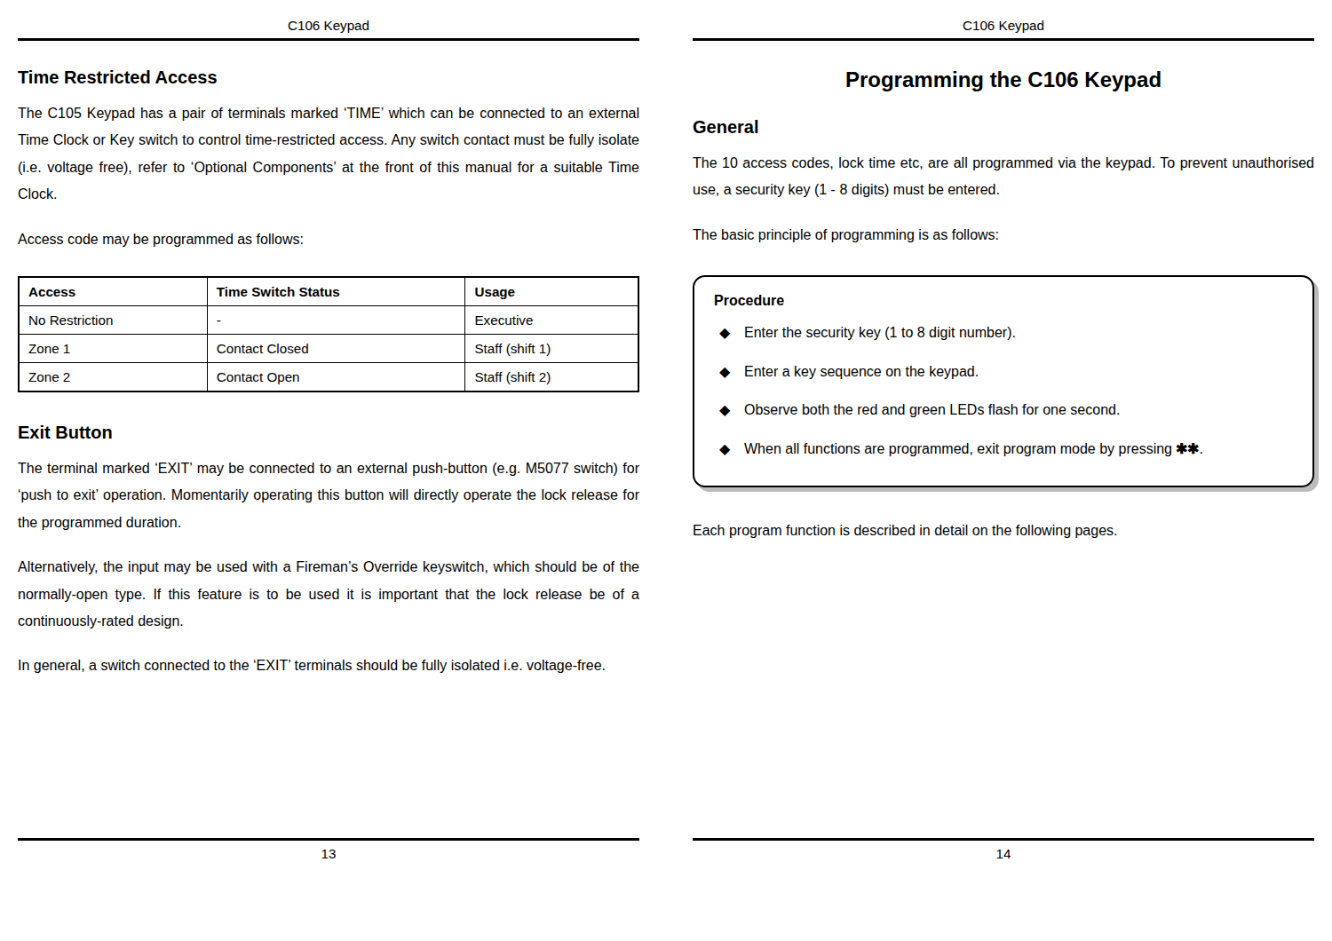C106 Keypad
Time Restricted Access
The C105 Keypad has a pair of terminals marked ‘TIME’ which can be connected to an external Time Clock or Key switch to control time-restricted access. Any switch contact must be fully isolate (i.e. voltage free), refer to ‘Optional Components’ at the front of this manual for a suitable Time Clock.
Access code may be programmed as follows:
| Access | Time Switch Status | Usage |
| --- | --- | --- |
| No Restriction | - | Executive |
| Zone 1 | Contact Closed | Staff (shift 1) |
| Zone 2 | Contact Open | Staff (shift 2) |
Exit Button
The terminal marked ‘EXIT’ may be connected to an external push-button (e.g. M5077 switch) for ‘push to exit’ operation. Momentarily operating this button will directly operate the lock release for the programmed duration.
Alternatively, the input may be used with a Fireman’s Override keyswitch, which should be of the normally-open type. If this feature is to be used it is important that the lock release be of a continuously-rated design.
In general, a switch connected to the ‘EXIT’ terminals should be fully isolated i.e. voltage-free.
13
C106 Keypad
Programming the C106 Keypad
General
The 10 access codes, lock time etc, are all programmed via the keypad. To prevent unauthorised use, a security key (1 - 8 digits) must be entered.
The basic principle of programming is as follows:
Procedure
Enter the security key (1 to 8 digit number).
Enter a key sequence on the keypad.
Observe both the red and green LEDs flash for one second.
When all functions are programmed, exit program mode by pressing ✱✱.
Each program function is described in detail on the following pages.
14